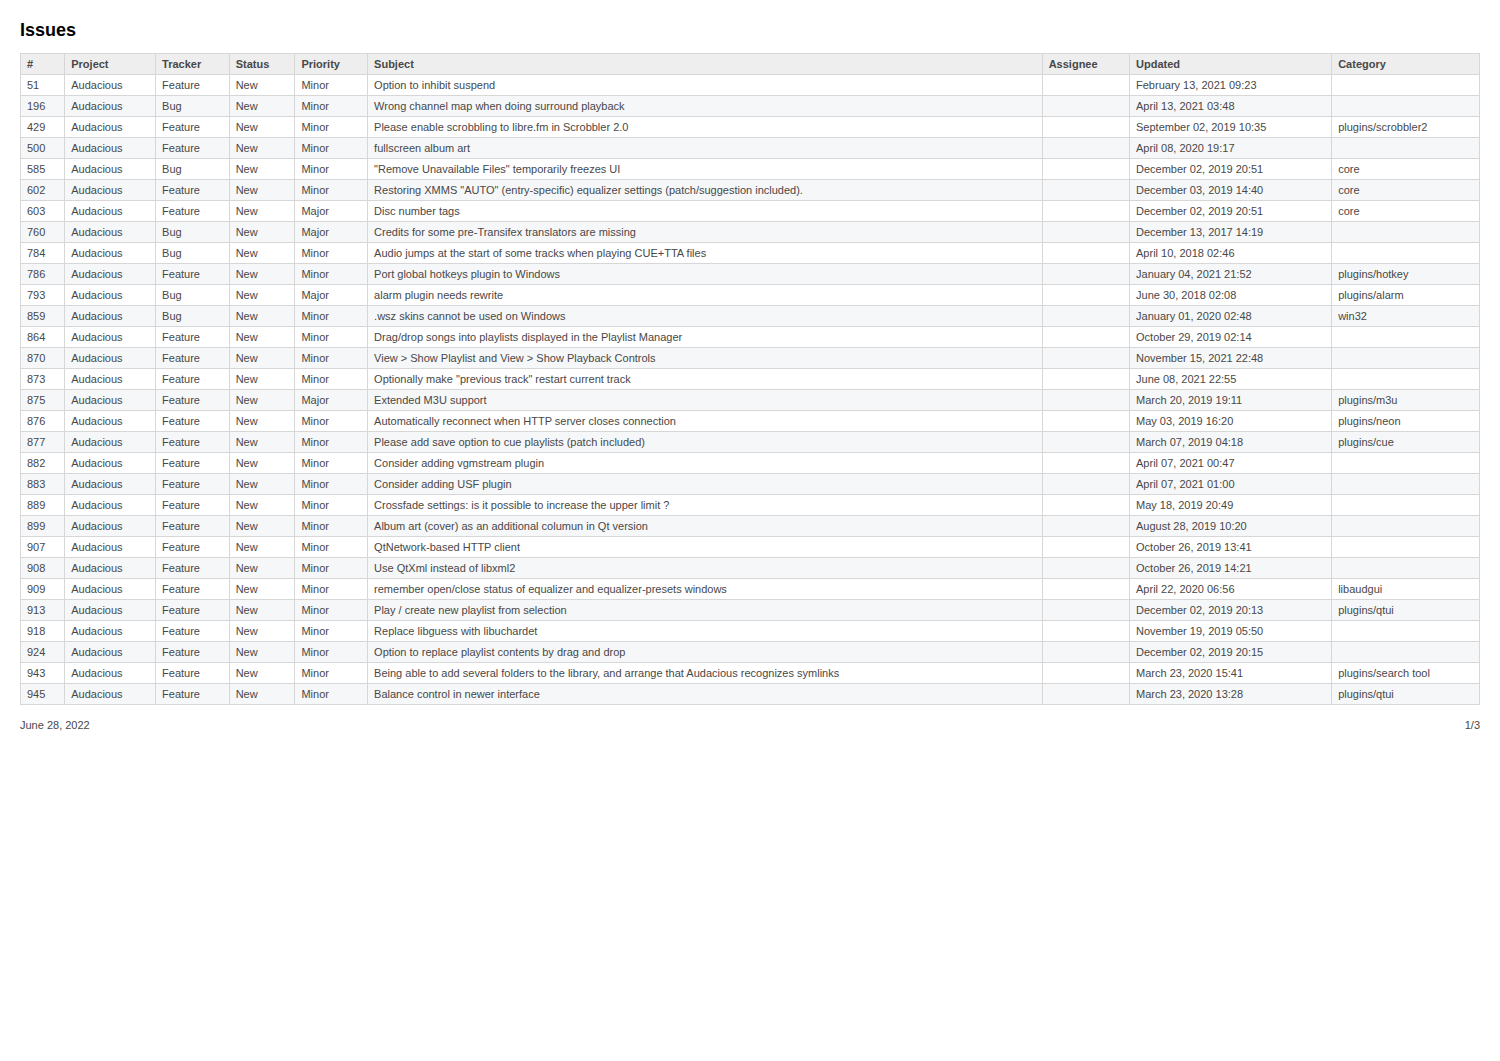Issues
| # | Project | Tracker | Status | Priority | Subject | Assignee | Updated | Category |
| --- | --- | --- | --- | --- | --- | --- | --- | --- |
| 51 | Audacious | Feature | New | Minor | Option to inhibit suspend | | February 13, 2021 09:23 | |
| 196 | Audacious | Bug | New | Minor | Wrong channel map when doing surround playback | | April 13, 2021 03:48 | |
| 429 | Audacious | Feature | New | Minor | Please enable scrobbling to libre.fm in Scrobbler 2.0 | | September 02, 2019 10:35 | plugins/scrobbler2 |
| 500 | Audacious | Feature | New | Minor | fullscreen album art | | April 08, 2020 19:17 | |
| 585 | Audacious | Bug | New | Minor | "Remove Unavailable Files" temporarily freezes UI | | December 02, 2019 20:51 | core |
| 602 | Audacious | Feature | New | Minor | Restoring XMMS "AUTO" (entry-specific) equalizer settings (patch/suggestion included). | | December 03, 2019 14:40 | core |
| 603 | Audacious | Feature | New | Major | Disc number tags | | December 02, 2019 20:51 | core |
| 760 | Audacious | Bug | New | Major | Credits for some pre-Transifex translators are missing | | December 13, 2017 14:19 | |
| 784 | Audacious | Bug | New | Minor | Audio jumps at the start of some tracks when playing CUE+TTA files | | April 10, 2018 02:46 | |
| 786 | Audacious | Feature | New | Minor | Port global hotkeys plugin to Windows | | January 04, 2021 21:52 | plugins/hotkey |
| 793 | Audacious | Bug | New | Major | alarm plugin needs rewrite | | June 30, 2018 02:08 | plugins/alarm |
| 859 | Audacious | Bug | New | Minor | .wsz skins cannot be used on Windows | | January 01, 2020 02:48 | win32 |
| 864 | Audacious | Feature | New | Minor | Drag/drop songs into playlists displayed in the Playlist Manager | | October 29, 2019 02:14 | |
| 870 | Audacious | Feature | New | Minor | View > Show Playlist and View > Show Playback Controls | | November 15, 2021 22:48 | |
| 873 | Audacious | Feature | New | Minor | Optionally make "previous track" restart current track | | June 08, 2021 22:55 | |
| 875 | Audacious | Feature | New | Major | Extended M3U support | | March 20, 2019 19:11 | plugins/m3u |
| 876 | Audacious | Feature | New | Minor | Automatically reconnect when HTTP server closes connection | | May 03, 2019 16:20 | plugins/neon |
| 877 | Audacious | Feature | New | Minor | Please add save option to cue playlists (patch included) | | March 07, 2019 04:18 | plugins/cue |
| 882 | Audacious | Feature | New | Minor | Consider adding vgmstream plugin | | April 07, 2021 00:47 | |
| 883 | Audacious | Feature | New | Minor | Consider adding USF plugin | | April 07, 2021 01:00 | |
| 889 | Audacious | Feature | New | Minor | Crossfade settings: is it possible to increase the upper limit ? | | May 18, 2019 20:49 | |
| 899 | Audacious | Feature | New | Minor | Album art (cover) as an additional columun in Qt version | | August 28, 2019 10:20 | |
| 907 | Audacious | Feature | New | Minor | QtNetwork-based HTTP client | | October 26, 2019 13:41 | |
| 908 | Audacious | Feature | New | Minor | Use QtXml instead of libxml2 | | October 26, 2019 14:21 | |
| 909 | Audacious | Feature | New | Minor | remember open/close status of equalizer and equalizer-presets windows | | April 22, 2020 06:56 | libaudgui |
| 913 | Audacious | Feature | New | Minor | Play / create new playlist from selection | | December 02, 2019 20:13 | plugins/qtui |
| 918 | Audacious | Feature | New | Minor | Replace libguess with libuchardet | | November 19, 2019 05:50 | |
| 924 | Audacious | Feature | New | Minor | Option to replace playlist contents by drag and drop | | December 02, 2019 20:15 | |
| 943 | Audacious | Feature | New | Minor | Being able to add several folders to the library, and arrange that Audacious recognizes symlinks | | March 23, 2020 15:41 | plugins/search tool |
| 945 | Audacious | Feature | New | Minor | Balance control in newer interface | | March 23, 2020 13:28 | plugins/qtui |
June 28, 2022 1/3